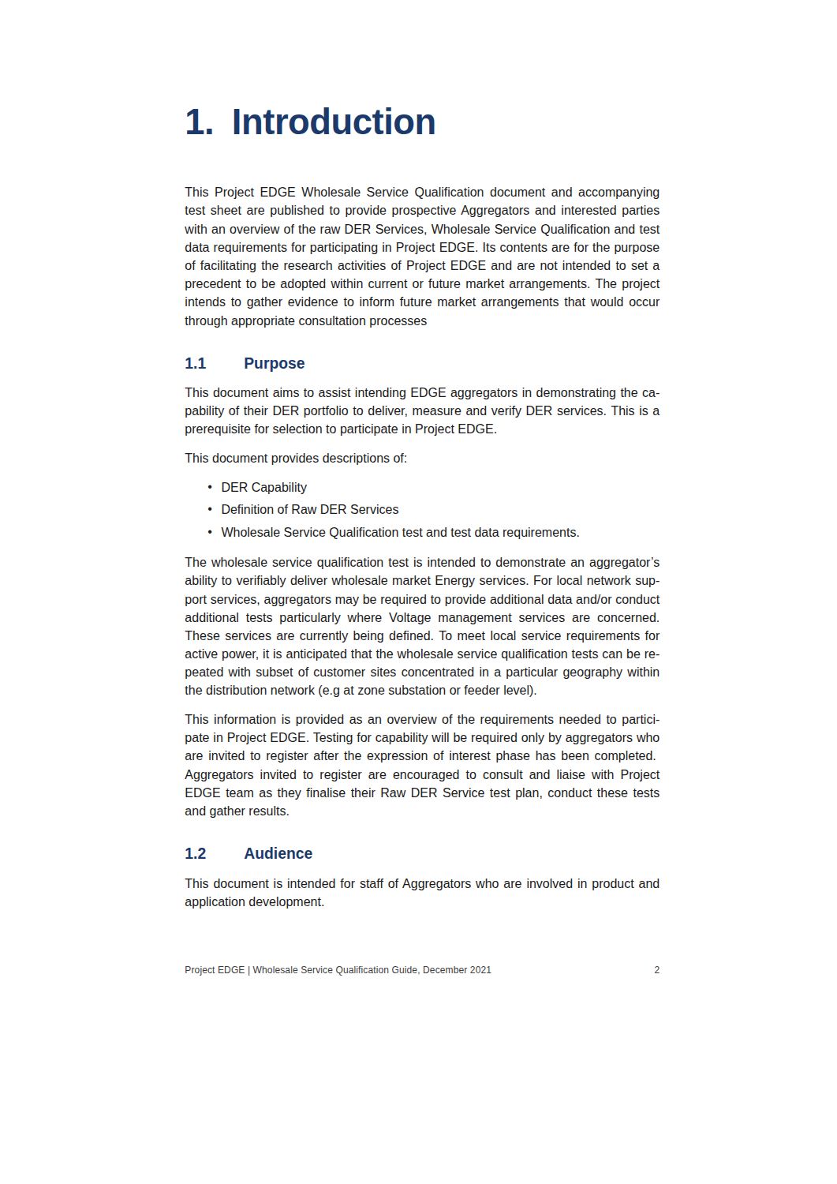1. Introduction
This Project EDGE Wholesale Service Qualification document and accompanying test sheet are published to provide prospective Aggregators and interested parties with an overview of the raw DER Services, Wholesale Service Qualification and test data requirements for participating in Project EDGE. Its contents are for the purpose of facilitating the research activities of Project EDGE and are not intended to set a precedent to be adopted within current or future market arrangements. The project intends to gather evidence to inform future market arrangements that would occur through appropriate consultation processes
1.1 Purpose
This document aims to assist intending EDGE aggregators in demonstrating the capability of their DER portfolio to deliver, measure and verify DER services. This is a prerequisite for selection to participate in Project EDGE.
This document provides descriptions of:
DER Capability
Definition of Raw DER Services
Wholesale Service Qualification test and test data requirements.
The wholesale service qualification test is intended to demonstrate an aggregator’s ability to verifiably deliver wholesale market Energy services. For local network support services, aggregators may be required to provide additional data and/or conduct additional tests particularly where Voltage management services are concerned. These services are currently being defined. To meet local service requirements for active power, it is anticipated that the wholesale service qualification tests can be repeated with subset of customer sites concentrated in a particular geography within the distribution network (e.g at zone substation or feeder level).
This information is provided as an overview of the requirements needed to participate in Project EDGE. Testing for capability will be required only by aggregators who are invited to register after the expression of interest phase has been completed. Aggregators invited to register are encouraged to consult and liaise with Project EDGE team as they finalise their Raw DER Service test plan, conduct these tests and gather results.
1.2 Audience
This document is intended for staff of Aggregators who are involved in product and application development.
Project EDGE | Wholesale Service Qualification Guide, December 2021 2